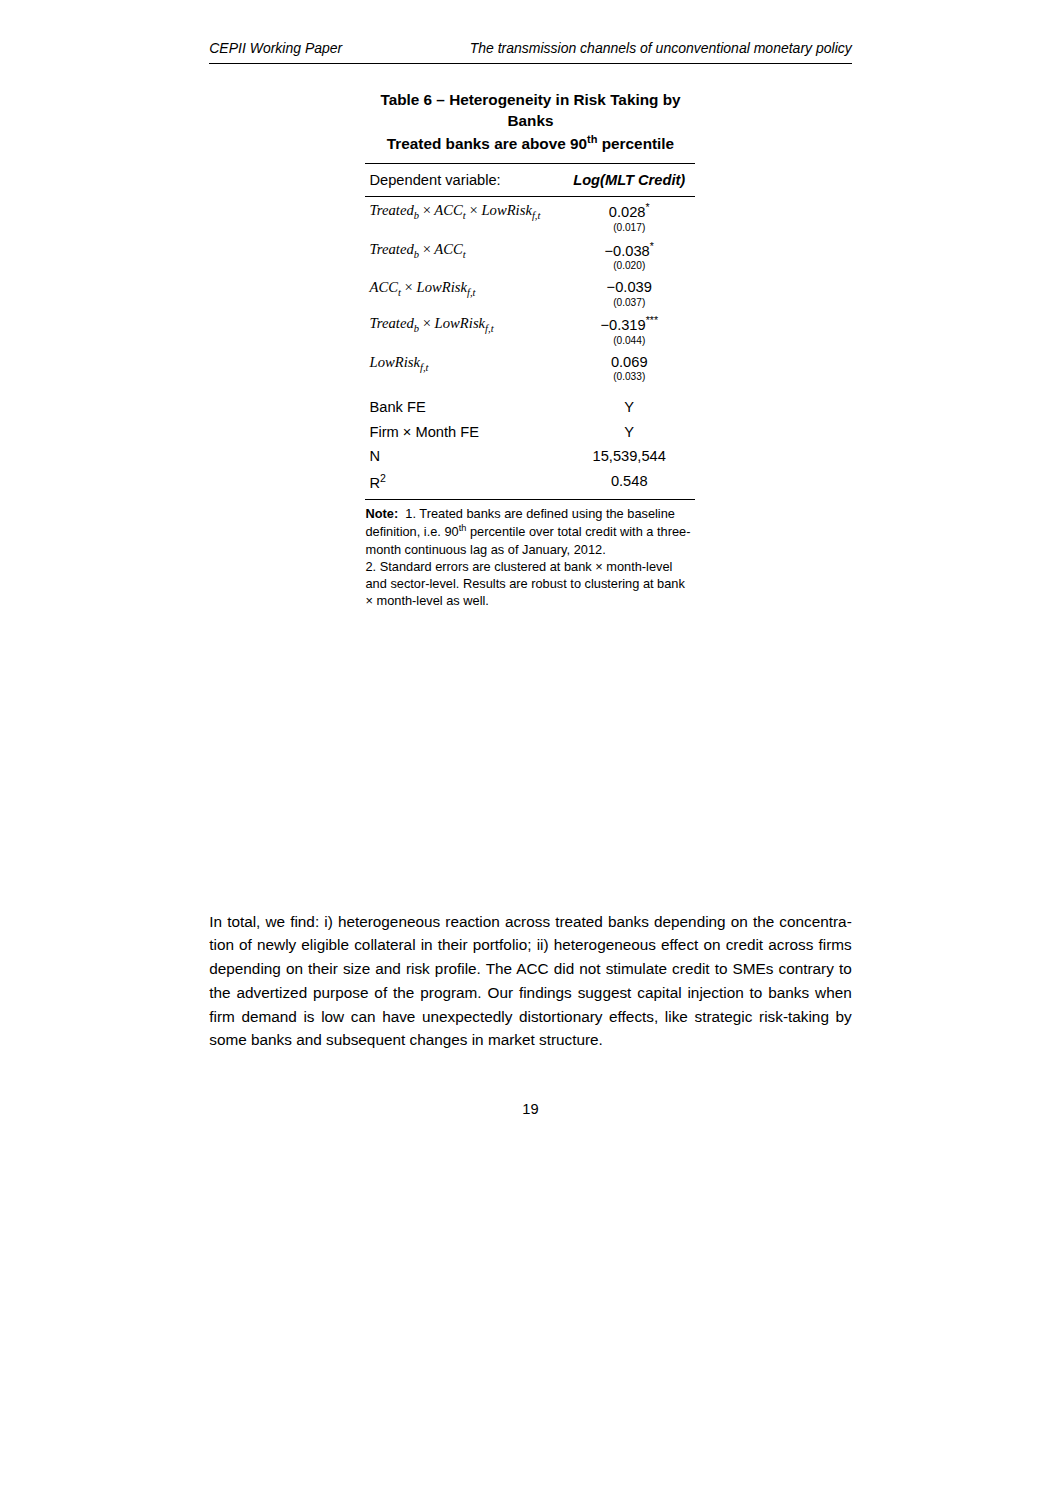CEPII Working Paper The transmission channels of unconventional monetary policy
Table 6 – Heterogeneity in Risk Taking by Banks
Treated banks are above 90th percentile
| Dependent variable: | Log(MLT Credit) |
| --- | --- |
| Treated b × ACC t × LowRisk f,t | 0.028 * (0.017) |
| Treated b × ACC t | −0.038 * (0.020) |
| ACC t × LowRisk f,t | −0.039 (0.037) |
| Treated b × LowRisk f,t | −0.319 *** (0.044) |
| LowRisk f,t | 0.069 (0.033) |
| Bank FE | Y |
| Firm × Month FE | Y |
| N | 15,539,544 |
| R 2 | 0.548 |
Note: 1. Treated banks are defined using the baseline definition, i.e. 90th percentile over total credit with a three-month continuous lag as of January, 2012.
2. Standard errors are clustered at bank × month-level and sector-level. Results are robust to clustering at bank × month-level as well.
In total, we find: i) heterogeneous reaction across treated banks depending on the concentration of newly eligible collateral in their portfolio; ii) heterogeneous effect on credit across firms depending on their size and risk profile. The ACC did not stimulate credit to SMEs contrary to the advertized purpose of the program. Our findings suggest capital injection to banks when firm demand is low can have unexpectedly distortionary effects, like strategic risk-taking by some banks and subsequent changes in market structure.
19